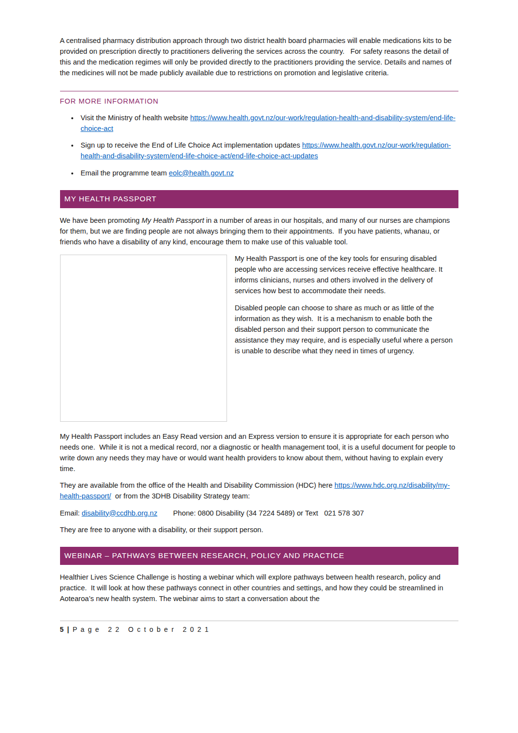A centralised pharmacy distribution approach through two district health board pharmacies will enable medications kits to be provided on prescription directly to practitioners delivering the services across the country. For safety reasons the detail of this and the medication regimes will only be provided directly to the practitioners providing the service. Details and names of the medicines will not be made publicly available due to restrictions on promotion and legislative criteria.
For more information
Visit the Ministry of health website https://www.health.govt.nz/our-work/regulation-health-and-disability-system/end-life-choice-act
Sign up to receive the End of Life Choice Act implementation updates https://www.health.govt.nz/our-work/regulation-health-and-disability-system/end-life-choice-act/end-life-choice-act-updates
Email the programme team eolc@health.govt.nz
My Health Passport
We have been promoting My Health Passport in a number of areas in our hospitals, and many of our nurses are champions for them, but we are finding people are not always bringing them to their appointments. If you have patients, whanau, or friends who have a disability of any kind, encourage them to make use of this valuable tool.
My Health Passport is one of the key tools for ensuring disabled people who are accessing services receive effective healthcare. It informs clinicians, nurses and others involved in the delivery of services how best to accommodate their needs.
Disabled people can choose to share as much or as little of the information as they wish. It is a mechanism to enable both the disabled person and their support person to communicate the assistance they may require, and is especially useful where a person is unable to describe what they need in times of urgency.
My Health Passport includes an Easy Read version and an Express version to ensure it is appropriate for each person who needs one. While it is not a medical record, nor a diagnostic or health management tool, it is a useful document for people to write down any needs they may have or would want health providers to know about them, without having to explain every time.
They are available from the office of the Health and Disability Commission (HDC) here https://www.hdc.org.nz/disability/my-health-passport/ or from the 3DHB Disability Strategy team:
Email: disability@ccdhb.org.nz Phone: 0800 Disability (34 7224 5489) or Text 021 578 307
They are free to anyone with a disability, or their support person.
Webinar – Pathways between Research, Policy and Practice
Healthier Lives Science Challenge is hosting a webinar which will explore pathways between health research, policy and practice. It will look at how these pathways connect in other countries and settings, and how they could be streamlined in Aotearoa’s new health system. The webinar aims to start a conversation about the
5 | P a g e 2 2 O c t o b e r 2 0 2 1